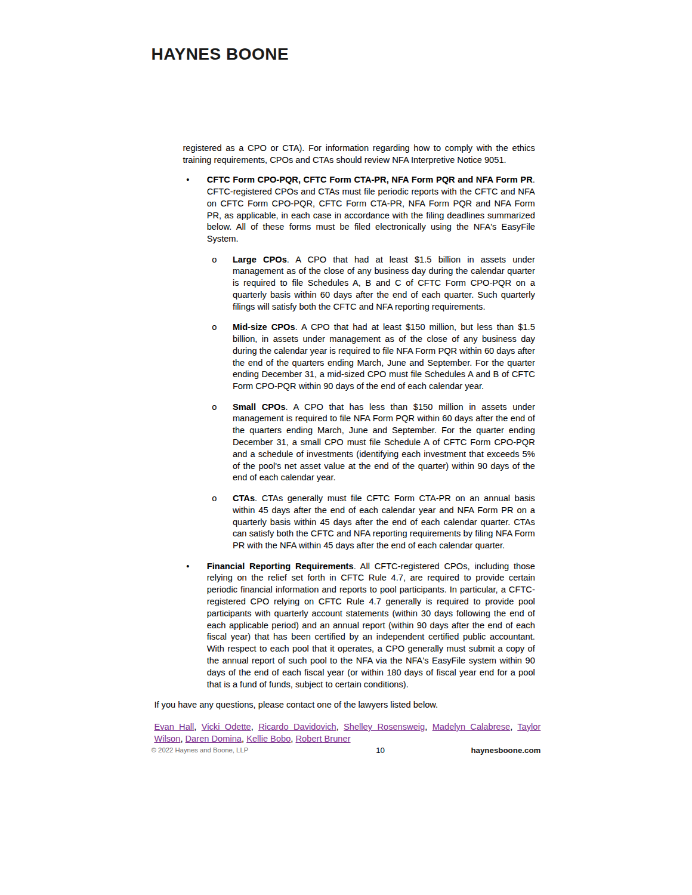HAYNES BOONE
registered as a CPO or CTA). For information regarding how to comply with the ethics training requirements, CPOs and CTAs should review NFA Interpretive Notice 9051.
•
CFTC Form CPO-PQR, CFTC Form CTA-PR, NFA Form PQR and NFA Form PR. CFTC-registered CPOs and CTAs must file periodic reports with the CFTC and NFA on CFTC Form CPO-PQR, CFTC Form CTA-PR, NFA Form PQR and NFA Form PR, as applicable, in each case in accordance with the filing deadlines summarized below. All of these forms must be filed electronically using the NFA's EasyFile System.
o
Large CPOs. A CPO that had at least $1.5 billion in assets under management as of the close of any business day during the calendar quarter is required to file Schedules A, B and C of CFTC Form CPO-PQR on a quarterly basis within 60 days after the end of each quarter. Such quarterly filings will satisfy both the CFTC and NFA reporting requirements.
o
Mid-size CPOs. A CPO that had at least $150 million, but less than $1.5 billion, in assets under management as of the close of any business day during the calendar year is required to file NFA Form PQR within 60 days after the end of the quarters ending March, June and September. For the quarter ending December 31, a mid-sized CPO must file Schedules A and B of CFTC Form CPO-PQR within 90 days of the end of each calendar year.
o
Small CPOs. A CPO that has less than $150 million in assets under management is required to file NFA Form PQR within 60 days after the end of the quarters ending March, June and September. For the quarter ending December 31, a small CPO must file Schedule A of CFTC Form CPO-PQR and a schedule of investments (identifying each investment that exceeds 5% of the pool's net asset value at the end of the quarter) within 90 days of the end of each calendar year.
o
CTAs. CTAs generally must file CFTC Form CTA-PR on an annual basis within 45 days after the end of each calendar year and NFA Form PR on a quarterly basis within 45 days after the end of each calendar quarter. CTAs can satisfy both the CFTC and NFA reporting requirements by filing NFA Form PR with the NFA within 45 days after the end of each calendar quarter.
•
Financial Reporting Requirements. All CFTC-registered CPOs, including those relying on the relief set forth in CFTC Rule 4.7, are required to provide certain periodic financial information and reports to pool participants. In particular, a CFTC-registered CPO relying on CFTC Rule 4.7 generally is required to provide pool participants with quarterly account statements (within 30 days following the end of each applicable period) and an annual report (within 90 days after the end of each fiscal year) that has been certified by an independent certified public accountant. With respect to each pool that it operates, a CPO generally must submit a copy of the annual report of such pool to the NFA via the NFA's EasyFile system within 90 days of the end of each fiscal year (or within 180 days of fiscal year end for a pool that is a fund of funds, subject to certain conditions).
If you have any questions, please contact one of the lawyers listed below.
Evan Hall, Vicki Odette, Ricardo Davidovich, Shelley Rosensweig, Madelyn Calabrese, Taylor Wilson, Daren Domina, Kellie Bobo, Robert Bruner
© 2022 Haynes and Boone, LLP
10
haynesboone.com